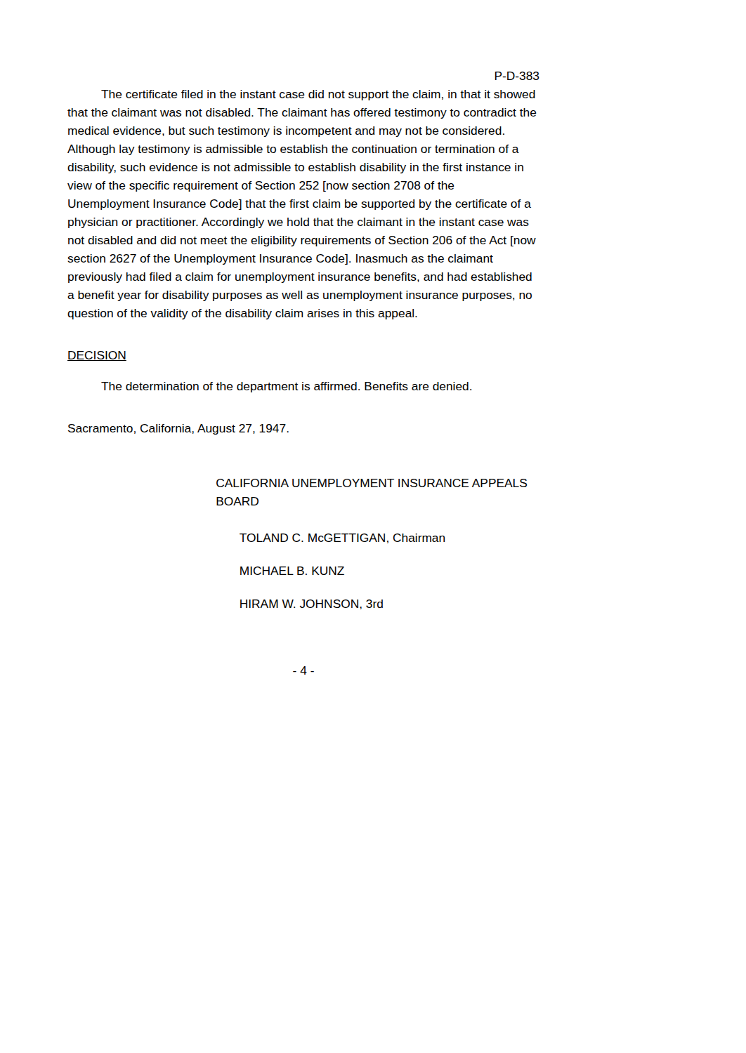P-D-383
The certificate filed in the instant case did not support the claim, in that it showed that the claimant was not disabled. The claimant has offered testimony to contradict the medical evidence, but such testimony is incompetent and may not be considered. Although lay testimony is admissible to establish the continuation or termination of a disability, such evidence is not admissible to establish disability in the first instance in view of the specific requirement of Section 252 [now section 2708 of the Unemployment Insurance Code] that the first claim be supported by the certificate of a physician or practitioner. Accordingly we hold that the claimant in the instant case was not disabled and did not meet the eligibility requirements of Section 206 of the Act [now section 2627 of the Unemployment Insurance Code]. Inasmuch as the claimant previously had filed a claim for unemployment insurance benefits, and had established a benefit year for disability purposes as well as unemployment insurance purposes, no question of the validity of the disability claim arises in this appeal.
DECISION
The determination of the department is affirmed. Benefits are denied.
Sacramento, California, August 27, 1947.
CALIFORNIA UNEMPLOYMENT INSURANCE APPEALS BOARD
TOLAND C. McGETTIGAN, Chairman
MICHAEL B. KUNZ
HIRAM W. JOHNSON, 3rd
- 4 -